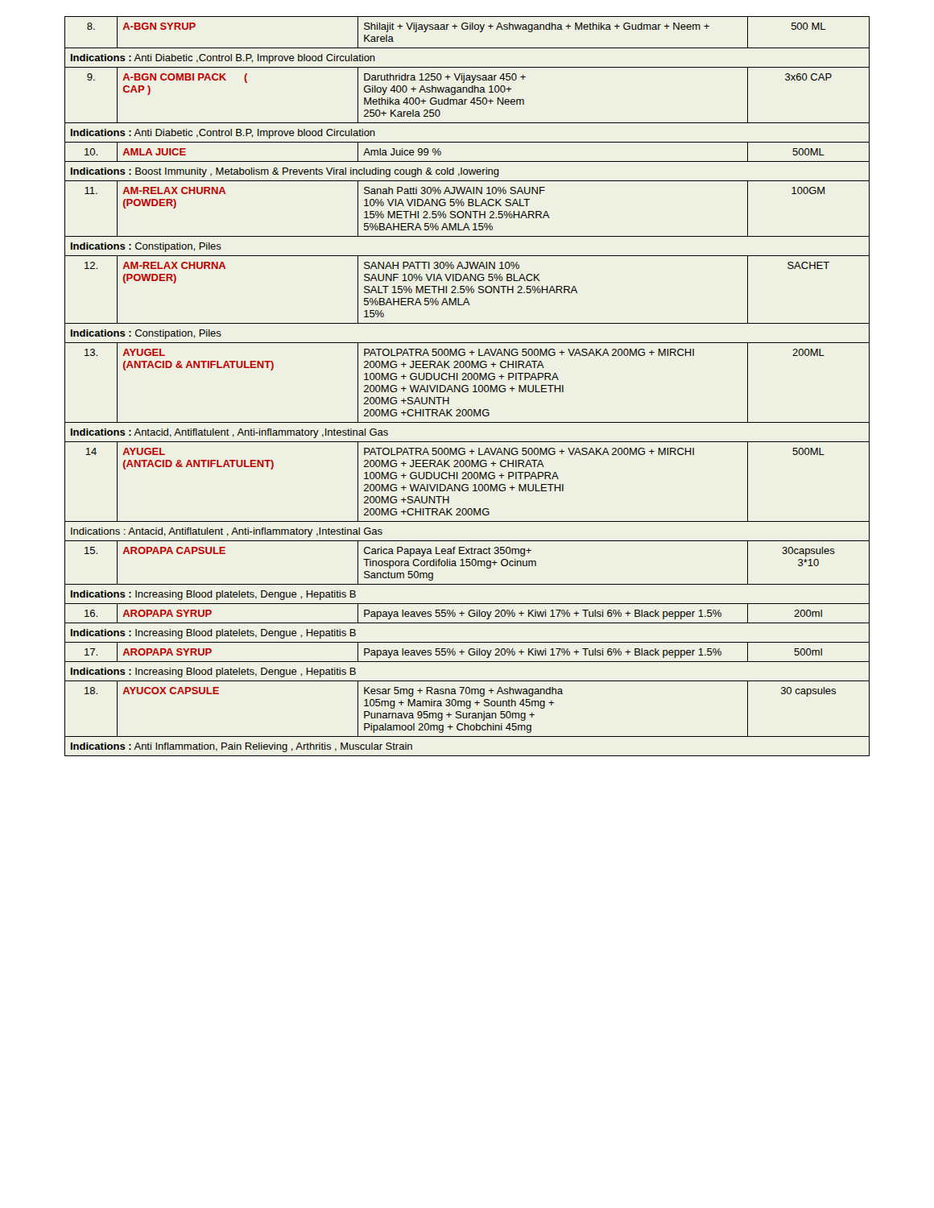| 8. | A-BGN SYRUP | Shilajit + Vijaysaar + Giloy + Ashwagandha + Methika + Gudmar + Neem + Karela | 500 ML |
| Indications : Anti Diabetic ,Control B.P, Improve blood Circulation |
| 9. | A-BGN COMBI PACK ( CAP ) | Daruthridra 1250 + Vijaysaar 450 + Giloy 400 + Ashwagandha 100+ Methika 400+ Gudmar 450+ Neem 250+ Karela 250 | 3x60 CAP |
| Indications : Anti Diabetic ,Control B.P, Improve blood Circulation |
| 10. | AMLA JUICE | Amla Juice 99 % | 500ML |
| Indications : Boost Immunity , Metabolism & Prevents Viral including cough & cold ,lowering |
| 11. | AM-RELAX CHURNA (POWDER) | Sanah Patti 30% AJWAIN 10% SAUNF 10% VIA VIDANG 5% BLACK SALT 15% METHI 2.5% SONTH 2.5%HARRA 5%BAHERA 5% AMLA 15% | 100GM |
| Indications : Constipation, Piles |
| 12. | AM-RELAX CHURNA (POWDER) | SANAH PATTI 30% AJWAIN 10% SAUNF 10% VIA VIDANG 5% BLACK SALT 15% METHI 2.5% SONTH 2.5%HARRA 5%BAHERA 5% AMLA 15% | SACHET |
| Indications : Constipation, Piles |
| 13. | AYUGEL (ANTACID & ANTIFLATULENT) | PATOLPATRA 500MG + LAVANG 500MG + VASAKA 200MG + MIRCHI 200MG + JEERAK 200MG + CHIRATA 100MG + GUDUCHI 200MG + PITPAPRA 200MG + WAIVIDANG 100MG + MULETHI 200MG +SAUNTH 200MG +CHITRAK 200MG | 200ML |
| Indications : Antacid, Antiflatulent , Anti-inflammatory ,Intestinal Gas |
| 14 | AYUGEL (ANTACID & ANTIFLATULENT) | PATOLPATRA 500MG + LAVANG 500MG + VASAKA 200MG + MIRCHI 200MG + JEERAK 200MG + CHIRATA 100MG + GUDUCHI 200MG + PITPAPRA 200MG + WAIVIDANG 100MG + MULETHI 200MG +SAUNTH 200MG +CHITRAK 200MG | 500ML |
| Indications : Antacid, Antiflatulent , Anti-inflammatory ,Intestinal Gas |
| 15. | AROPAPA CAPSULE | Carica Papaya Leaf Extract 350mg+ Tinospora Cordifolia 150mg+ Ocinum Sanctum 50mg | 30capsules 3*10 |
| Indications : Increasing Blood platelets, Dengue , Hepatitis B |
| 16. | AROPAPA SYRUP | Papaya leaves 55% + Giloy 20% + Kiwi 17% + Tulsi 6% + Black pepper 1.5% | 200ml |
| Indications : Increasing Blood platelets, Dengue , Hepatitis B |
| 17. | AROPAPA SYRUP | Papaya leaves 55% + Giloy 20% + Kiwi 17% + Tulsi 6% + Black pepper 1.5% | 500ml |
| Indications : Increasing Blood platelets, Dengue , Hepatitis B |
| 18. | AYUCOX CAPSULE | Kesar 5mg + Rasna 70mg + Ashwagandha 105mg + Mamira 30mg + Sounth 45mg + Punarnava 95mg + Suranjan 50mg + Pipalamool 20mg + Chobchini 45mg | 30 capsules |
| Indications : Anti Inflammation, Pain Relieving , Arthritis , Muscular Strain |